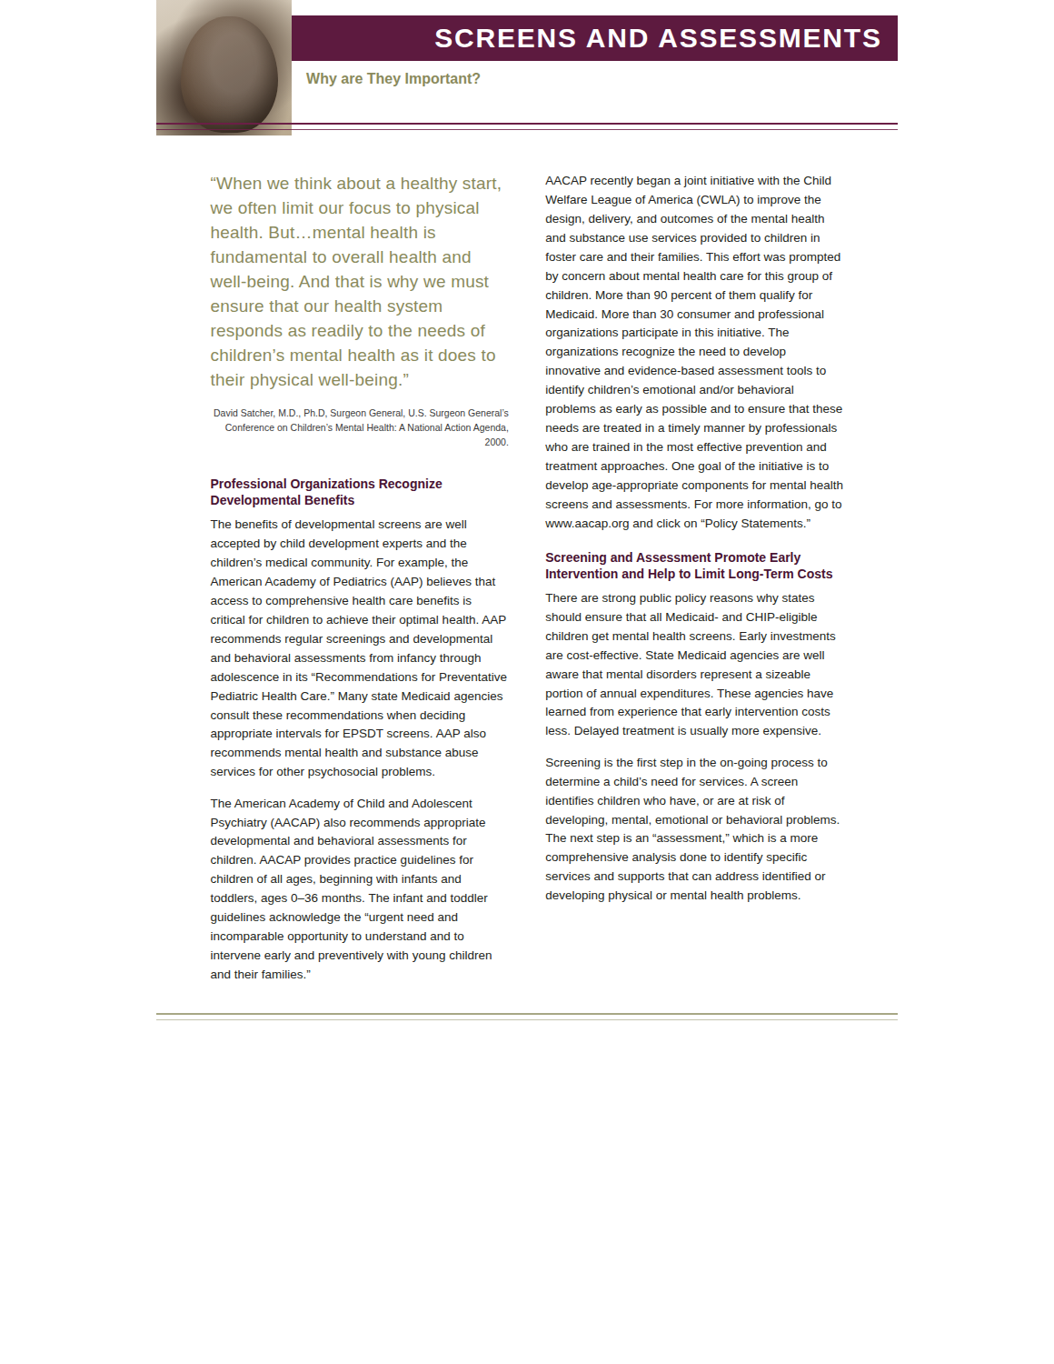Screens and Assessments
Why are They Important?
“When we think about a healthy start, we often limit our focus to physical health. But…mental health is fundamental to overall health and well-being. And that is why we must ensure that our health system responds as readily to the needs of children’s mental health as it does to their physical well-being.”
David Satcher, M.D., Ph.D, Surgeon General, U.S. Surgeon General’s Conference on Children’s Mental Health: A National Action Agenda, 2000.
Professional Organizations Recognize
Developmental Benefits
The benefits of developmental screens are well accepted by child development experts and the children’s medical community. For example, the American Academy of Pediatrics (AAP) believes that access to comprehensive health care benefits is critical for children to achieve their optimal health. AAP recommends regular screenings and developmental and behavioral assessments from infancy through adolescence in its “Recommendations for Preventative Pediatric Health Care.” Many state Medicaid agencies consult these recommendations when deciding appropriate intervals for EPSDT screens. AAP also recommends mental health and substance abuse services for other psychosocial problems.
The American Academy of Child and Adolescent Psychiatry (AACAP) also recommends appropriate developmental and behavioral assessments for children. AACAP provides practice guidelines for children of all ages, beginning with infants and toddlers, ages 0–36 months. The infant and toddler guidelines acknowledge the “urgent need and incomparable opportunity to understand and to intervene early and preventively with young children and their families.”
AACAP recently began a joint initiative with the Child Welfare League of America (CWLA) to improve the design, delivery, and outcomes of the mental health and substance use services provided to children in foster care and their families. This effort was prompted by concern about mental health care for this group of children. More than 90 percent of them qualify for Medicaid. More than 30 consumer and professional organizations participate in this initiative. The organizations recognize the need to develop innovative and evidence-based assessment tools to identify children’s emotional and/or behavioral problems as early as possible and to ensure that these needs are treated in a timely manner by professionals who are trained in the most effective prevention and treatment approaches. One goal of the initiative is to develop age-appropriate components for mental health screens and assessments. For more information, go to www.aacap.org and click on “Policy Statements.”
Screening and Assessment Promote Early
Intervention and Help to Limit Long-Term Costs
There are strong public policy reasons why states should ensure that all Medicaid- and CHIP-eligible children get mental health screens. Early investments are cost-effective. State Medicaid agencies are well aware that mental disorders represent a sizeable portion of annual expenditures. These agencies have learned from experience that early intervention costs less. Delayed treatment is usually more expensive.
Screening is the first step in the on-going process to determine a child’s need for services. A screen identifies children who have, or are at risk of developing, mental, emotional or behavioral problems. The next step is an “assessment,” which is a more comprehensive analysis done to identify specific services and supports that can address identified or developing physical or mental health problems.